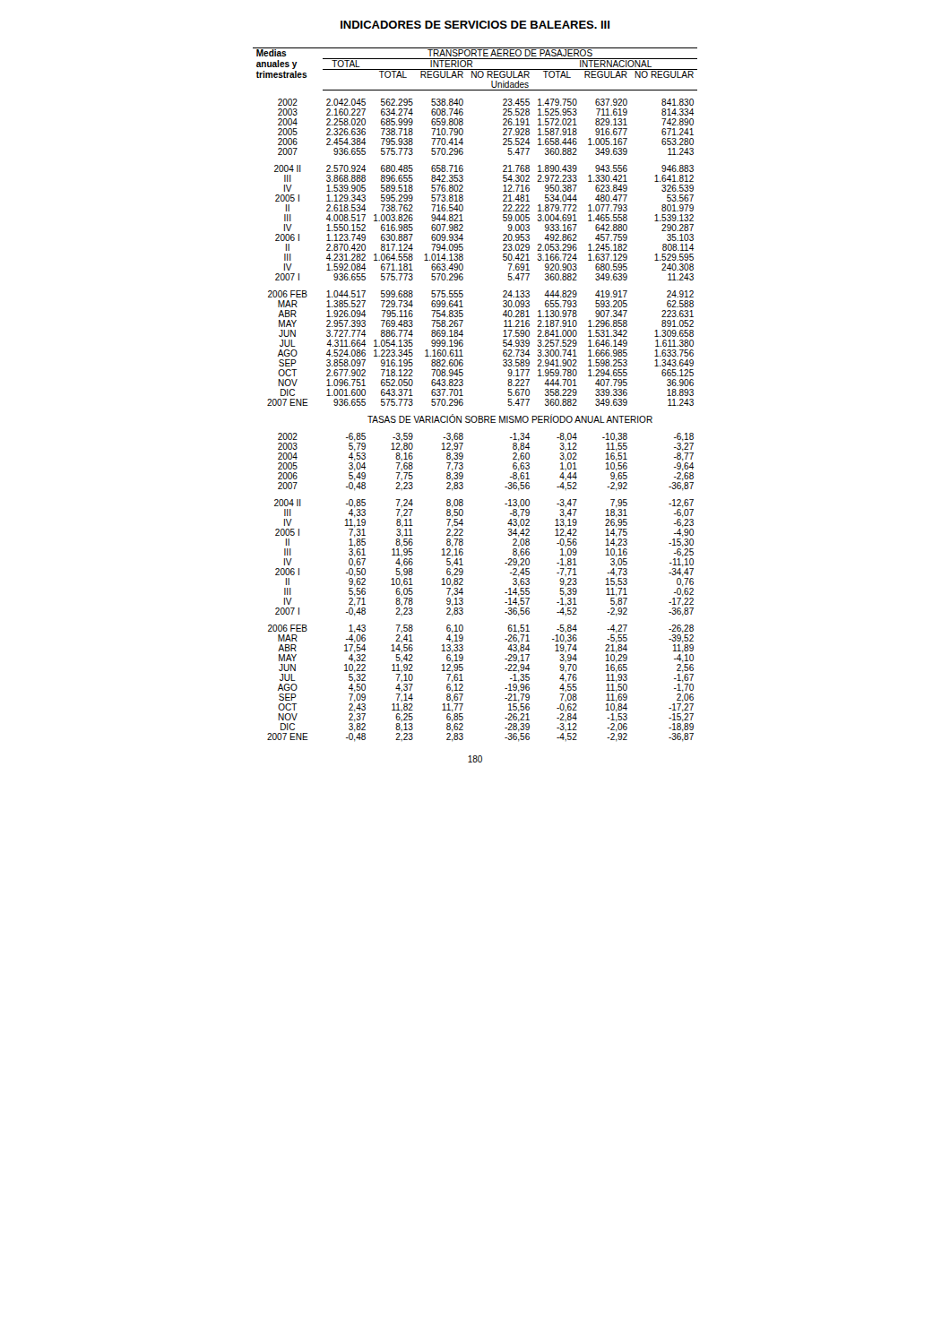INDICADORES DE SERVICIOS DE BALEARES. III
| Medias | TRANSPORTE AÉREO DE PASAJEROS |
| anuales y | TOTAL | INTERIOR | INTERNACIONAL |
| trimestrales | | TOTAL | REGULAR | NO REGULAR | TOTAL | REGULAR | NO REGULAR |
| | Unidades |
| 2002 | 2.042.045 | 562.295 | 538.840 | 23.455 | 1.479.750 | 637.920 | 841.830 |
| 2003 | 2.160.227 | 634.274 | 608.746 | 25.528 | 1.525.953 | 711.619 | 814.334 |
| 2004 | 2.258.020 | 685.999 | 659.808 | 26.191 | 1.572.021 | 829.131 | 742.890 |
| 2005 | 2.326.636 | 738.718 | 710.790 | 27.928 | 1.587.918 | 916.677 | 671.241 |
| 2006 | 2.454.384 | 795.938 | 770.414 | 25.524 | 1.658.446 | 1.005.167 | 653.280 |
| 2007 | 936.655 | 575.773 | 570.296 | 5.477 | 360.882 | 349.639 | 11.243 |
| 2004 II | 2.570.924 | 680.485 | 658.716 | 21.768 | 1.890.439 | 943.556 | 946.883 |
| III | 3.868.888 | 896.655 | 842.353 | 54.302 | 2.972.233 | 1.330.421 | 1.641.812 |
| IV | 1.539.905 | 589.518 | 576.802 | 12.716 | 950.387 | 623.849 | 326.539 |
| 2005 I | 1.129.343 | 595.299 | 573.818 | 21.481 | 534.044 | 480.477 | 53.567 |
| II | 2.618.534 | 738.762 | 716.540 | 22.222 | 1.879.772 | 1.077.793 | 801.979 |
| III | 4.008.517 | 1.003.826 | 944.821 | 59.005 | 3.004.691 | 1.465.558 | 1.539.132 |
| IV | 1.550.152 | 616.985 | 607.982 | 9.003 | 933.167 | 642.880 | 290.287 |
| 2006 I | 1.123.749 | 630.887 | 609.934 | 20.953 | 492.862 | 457.759 | 35.103 |
| II | 2.870.420 | 817.124 | 794.095 | 23.029 | 2.053.296 | 1.245.182 | 808.114 |
| III | 4.231.282 | 1.064.558 | 1.014.138 | 50.421 | 3.166.724 | 1.637.129 | 1.529.595 |
| IV | 1.592.084 | 671.181 | 663.490 | 7.691 | 920.903 | 680.595 | 240.308 |
| 2007 I | 936.655 | 575.773 | 570.296 | 5.477 | 360.882 | 349.639 | 11.243 |
| 2006 FEB | 1.044.517 | 599.688 | 575.555 | 24.133 | 444.829 | 419.917 | 24.912 |
| MAR | 1.385.527 | 729.734 | 699.641 | 30.093 | 655.793 | 593.205 | 62.588 |
| ABR | 1.926.094 | 795.116 | 754.835 | 40.281 | 1.130.978 | 907.347 | 223.631 |
| MAY | 2.957.393 | 769.483 | 758.267 | 11.216 | 2.187.910 | 1.296.858 | 891.052 |
| JUN | 3.727.774 | 886.774 | 869.184 | 17.590 | 2.841.000 | 1.531.342 | 1.309.658 |
| JUL | 4.311.664 | 1.054.135 | 999.196 | 54.939 | 3.257.529 | 1.646.149 | 1.611.380 |
| AGO | 4.524.086 | 1.223.345 | 1.160.611 | 62.734 | 3.300.741 | 1.666.985 | 1.633.756 |
| SEP | 3.858.097 | 916.195 | 882.606 | 33.589 | 2.941.902 | 1.598.253 | 1.343.649 |
| OCT | 2.677.902 | 718.122 | 708.945 | 9.177 | 1.959.780 | 1.294.655 | 665.125 |
| NOV | 1.096.751 | 652.050 | 643.823 | 8.227 | 444.701 | 407.795 | 36.906 |
| DIC | 1.001.600 | 643.371 | 637.701 | 5.670 | 358.229 | 339.336 | 18.893 |
| 2007 ENE | 936.655 | 575.773 | 570.296 | 5.477 | 360.882 | 349.639 | 11.243 |
| | TASAS DE VARIACIÓN SOBRE MISMO PERÍODO ANUAL ANTERIOR |
| 2002 | -6,85 | -3,59 | -3,68 | -1,34 | -8,04 | -10,38 | -6,18 |
| 2003 | 5,79 | 12,80 | 12,97 | 8,84 | 3,12 | 11,55 | -3,27 |
| 2004 | 4,53 | 8,16 | 8,39 | 2,60 | 3,02 | 16,51 | -8,77 |
| 2005 | 3,04 | 7,68 | 7,73 | 6,63 | 1,01 | 10,56 | -9,64 |
| 2006 | 5,49 | 7,75 | 8,39 | -8,61 | 4,44 | 9,65 | -2,68 |
| 2007 | -0,48 | 2,23 | 2,83 | -36,56 | -4,52 | -2,92 | -36,87 |
| 2004 II | -0,85 | 7,24 | 8,08 | -13,00 | -3,47 | 7,95 | -12,67 |
| III | 4,33 | 7,27 | 8,50 | -8,79 | 3,47 | 18,31 | -6,07 |
| IV | 11,19 | 8,11 | 7,54 | 43,02 | 13,19 | 26,95 | -6,23 |
| 2005 I | 7,31 | 3,11 | 2,22 | 34,42 | 12,42 | 14,75 | -4,90 |
| II | 1,85 | 8,56 | 8,78 | 2,08 | -0,56 | 14,23 | -15,30 |
| III | 3,61 | 11,95 | 12,16 | 8,66 | 1,09 | 10,16 | -6,25 |
| IV | 0,67 | 4,66 | 5,41 | -29,20 | -1,81 | 3,05 | -11,10 |
| 2006 I | -0,50 | 5,98 | 6,29 | -2,45 | -7,71 | -4,73 | -34,47 |
| II | 9,62 | 10,61 | 10,82 | 3,63 | 9,23 | 15,53 | 0,76 |
| III | 5,56 | 6,05 | 7,34 | -14,55 | 5,39 | 11,71 | -0,62 |
| IV | 2,71 | 8,78 | 9,13 | -14,57 | -1,31 | 5,87 | -17,22 |
| 2007 I | -0,48 | 2,23 | 2,83 | -36,56 | -4,52 | -2,92 | -36,87 |
| 2006 FEB | 1,43 | 7,58 | 6,10 | 61,51 | -5,84 | -4,27 | -26,28 |
| MAR | -4,06 | 2,41 | 4,19 | -26,71 | -10,36 | -5,55 | -39,52 |
| ABR | 17,54 | 14,56 | 13,33 | 43,84 | 19,74 | 21,84 | 11,89 |
| MAY | 4,32 | 5,42 | 6,19 | -29,17 | 3,94 | 10,29 | -4,10 |
| JUN | 10,22 | 11,92 | 12,95 | -22,94 | 9,70 | 16,65 | 2,56 |
| JUL | 5,32 | 7,10 | 7,61 | -1,35 | 4,76 | 11,93 | -1,67 |
| AGO | 4,50 | 4,37 | 6,12 | -19,96 | 4,55 | 11,50 | -1,70 |
| SEP | 7,09 | 7,14 | 8,67 | -21,79 | 7,08 | 11,69 | 2,06 |
| OCT | 2,43 | 11,82 | 11,77 | 15,56 | -0,62 | 10,84 | -17,27 |
| NOV | 2,37 | 6,25 | 6,85 | -26,21 | -2,84 | -1,53 | -15,27 |
| DIC | 3,82 | 8,13 | 8,62 | -28,39 | -3,12 | -2,06 | -18,89 |
| 2007 ENE | -0,48 | 2,23 | 2,83 | -36,56 | -4,52 | -2,92 | -36,87 |
180